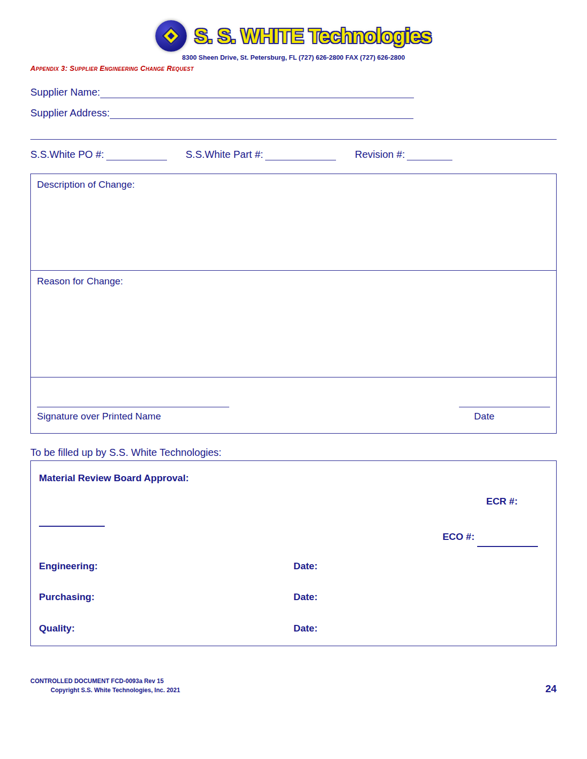S. S. WHITE Technologies
8300 Sheen Drive, St. Petersburg, FL (727) 626-2800 FAX (727) 626-2800
Appendix 3: Supplier Engineering Change Request
Supplier Name:
Supplier Address:
S.S.White PO #: S.S.White Part #: Revision #:
| Description of Change: |
| Reason for Change: |
| Signature over Printed Name Date |
To be filled up by S.S. White Technologies:
| Material Review Board Approval: ECR #: ECO #: Engineering: Date: Purchasing: Date: Quality: Date: |
CONTROLLED DOCUMENT FCD-0093a Rev 15 Copyright S.S. White Technologies, Inc. 2021
24